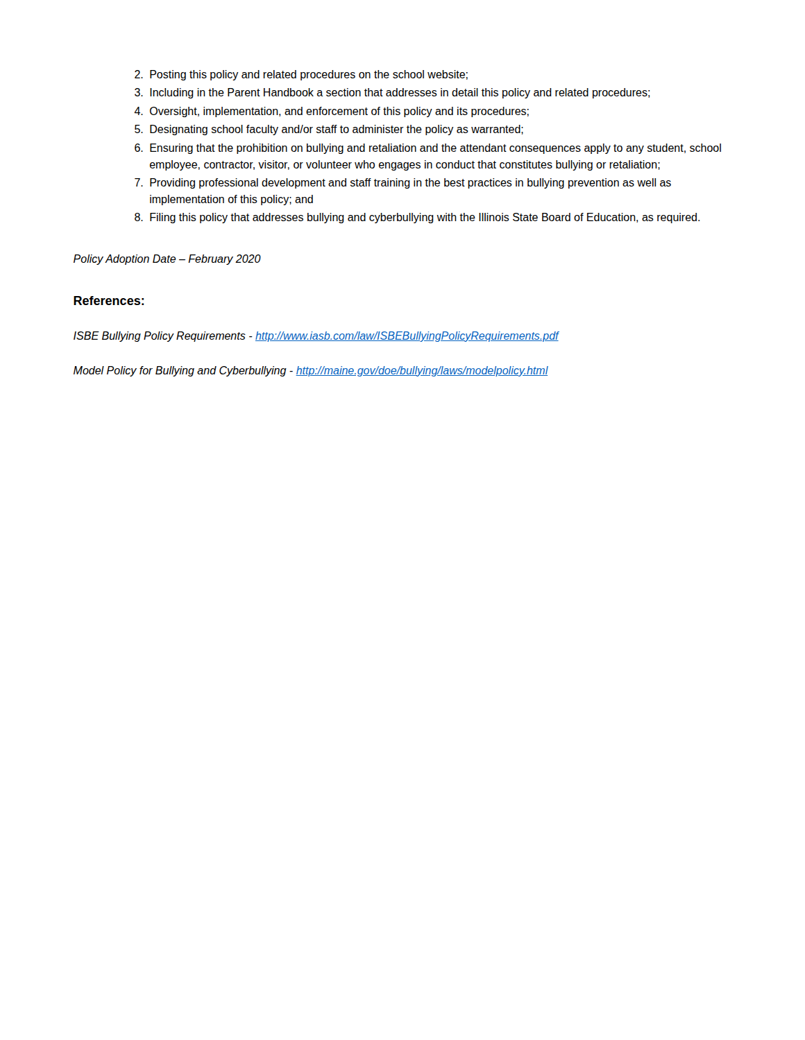Posting this policy and related procedures on the school website;
Including in the Parent Handbook a section that addresses in detail this policy and related procedures;
Oversight, implementation, and enforcement of this policy and its procedures;
Designating school faculty and/or staff to administer the policy as warranted;
Ensuring that the prohibition on bullying and retaliation and the attendant consequences apply to any student, school employee, contractor, visitor, or volunteer who engages in conduct that constitutes bullying or retaliation;
Providing professional development and staff training in the best practices in bullying prevention as well as implementation of this policy; and
Filing this policy that addresses bullying and cyberbullying with the Illinois State Board of Education, as required.
Policy Adoption Date – February 2020
References:
ISBE Bullying Policy Requirements - http://www.iasb.com/law/ISBEBullyingPolicyRequirements.pdf
Model Policy for Bullying and Cyberbullying - http://maine.gov/doe/bullying/laws/modelpolicy.html